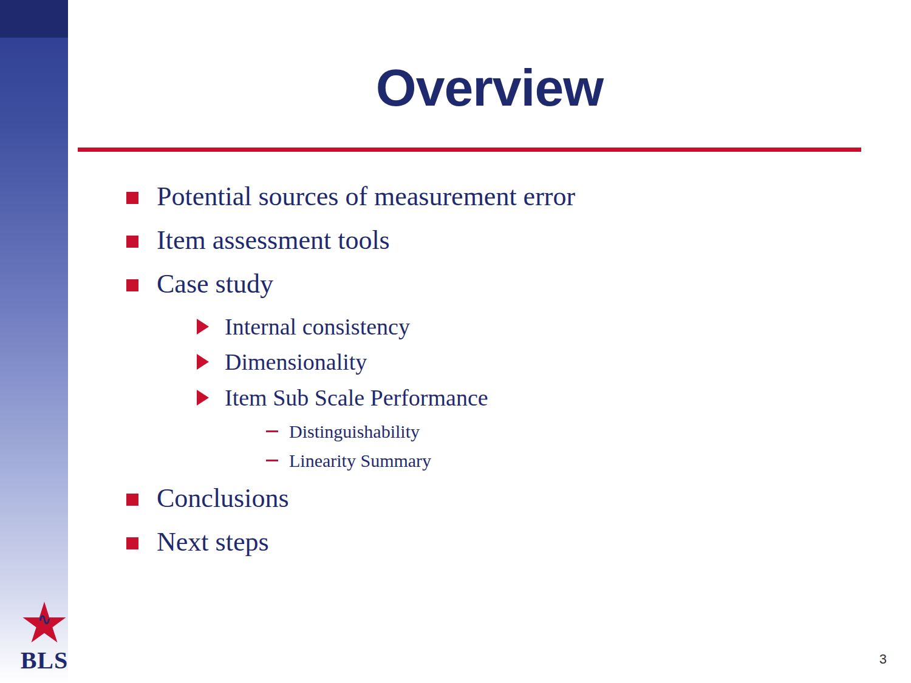Overview
Potential sources of measurement error
Item assessment tools
Case study
Internal consistency
Dimensionality
Item Sub Scale Performance
Distinguishability
Linearity Summary
Conclusions
Next steps
3
∿
BLS